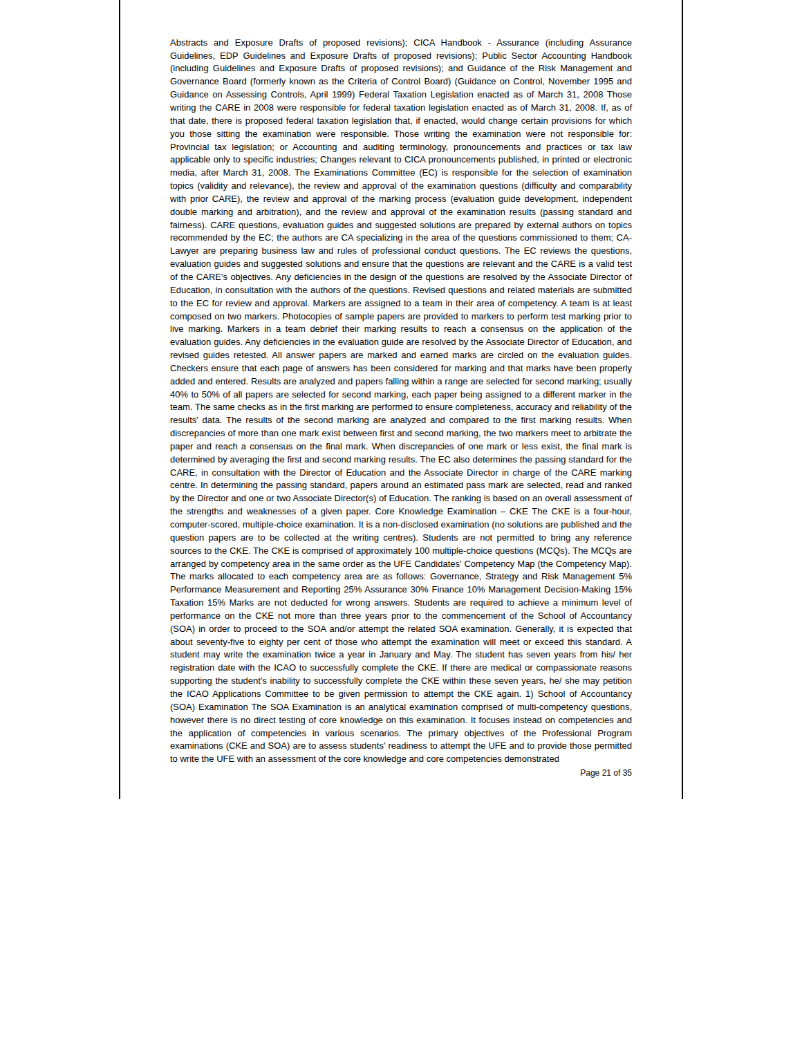Abstracts and Exposure Drafts of proposed revisions); CICA Handbook - Assurance (including Assurance Guidelines, EDP Guidelines and Exposure Drafts of proposed revisions); Public Sector Accounting Handbook (including Guidelines and Exposure Drafts of proposed revisions); and Guidance of the Risk Management and Governance Board (formerly known as the Criteria of Control Board) (Guidance on Control, November 1995 and Guidance on Assessing Controls, April 1999) Federal Taxation Legislation enacted as of March 31, 2008 Those writing the CARE in 2008 were responsible for federal taxation legislation enacted as of March 31, 2008. If, as of that date, there is proposed federal taxation legislation that, if enacted, would change certain provisions for which you those sitting the examination were responsible. Those writing the examination were not responsible for: Provincial tax legislation; or Accounting and auditing terminology, pronouncements and practices or tax law applicable only to specific industries; Changes relevant to CICA pronouncements published, in printed or electronic media, after March 31, 2008. The Examinations Committee (EC) is responsible for the selection of examination topics (validity and relevance), the review and approval of the examination questions (difficulty and comparability with prior CARE), the review and approval of the marking process (evaluation guide development, independent double marking and arbitration), and the review and approval of the examination results (passing standard and fairness). CARE questions, evaluation guides and suggested solutions are prepared by external authors on topics recommended by the EC; the authors are CA specializing in the area of the questions commissioned to them; CA-Lawyer are preparing business law and rules of professional conduct questions. The EC reviews the questions, evaluation guides and suggested solutions and ensure that the questions are relevant and the CARE is a valid test of the CARE's objectives. Any deficiencies in the design of the questions are resolved by the Associate Director of Education, in consultation with the authors of the questions. Revised questions and related materials are submitted to the EC for review and approval. Markers are assigned to a team in their area of competency. A team is at least composed on two markers. Photocopies of sample papers are provided to markers to perform test marking prior to live marking. Markers in a team debrief their marking results to reach a consensus on the application of the evaluation guides. Any deficiencies in the evaluation guide are resolved by the Associate Director of Education, and revised guides retested. All answer papers are marked and earned marks are circled on the evaluation guides. Checkers ensure that each page of answers has been considered for marking and that marks have been properly added and entered. Results are analyzed and papers falling within a range are selected for second marking; usually 40% to 50% of all papers are selected for second marking, each paper being assigned to a different marker in the team. The same checks as in the first marking are performed to ensure completeness, accuracy and reliability of the results' data. The results of the second marking are analyzed and compared to the first marking results. When discrepancies of more than one mark exist between first and second marking, the two markers meet to arbitrate the paper and reach a consensus on the final mark. When discrepancies of one mark or less exist, the final mark is determined by averaging the first and second marking results. The EC also determines the passing standard for the CARE, in consultation with the Director of Education and the Associate Director in charge of the CARE marking centre. In determining the passing standard, papers around an estimated pass mark are selected, read and ranked by the Director and one or two Associate Director(s) of Education. The ranking is based on an overall assessment of the strengths and weaknesses of a given paper. Core Knowledge Examination – CKE The CKE is a four-hour, computer-scored, multiple-choice examination. It is a non-disclosed examination (no solutions are published and the question papers are to be collected at the writing centres). Students are not permitted to bring any reference sources to the CKE. The CKE is comprised of approximately 100 multiple-choice questions (MCQs). The MCQs are arranged by competency area in the same order as the UFE Candidates' Competency Map (the Competency Map). The marks allocated to each competency area are as follows: Governance, Strategy and Risk Management 5% Performance Measurement and Reporting 25% Assurance 30% Finance 10% Management Decision-Making 15% Taxation 15% Marks are not deducted for wrong answers. Students are required to achieve a minimum level of performance on the CKE not more than three years prior to the commencement of the School of Accountancy (SOA) in order to proceed to the SOA and/or attempt the related SOA examination. Generally, it is expected that about seventy-five to eighty per cent of those who attempt the examination will meet or exceed this standard. A student may write the examination twice a year in January and May. The student has seven years from his/ her registration date with the ICAO to successfully complete the CKE. If there are medical or compassionate reasons supporting the student's inability to successfully complete the CKE within these seven years, he/ she may petition the ICAO Applications Committee to be given permission to attempt the CKE again. 1) School of Accountancy (SOA) Examination The SOA Examination is an analytical examination comprised of multi-competency questions, however there is no direct testing of core knowledge on this examination. It focuses instead on competencies and the application of competencies in various scenarios. The primary objectives of the Professional Program examinations (CKE and SOA) are to assess students' readiness to attempt the UFE and to provide those permitted to write the UFE with an assessment of the core knowledge and core competencies demonstrated
Page 21 of 35